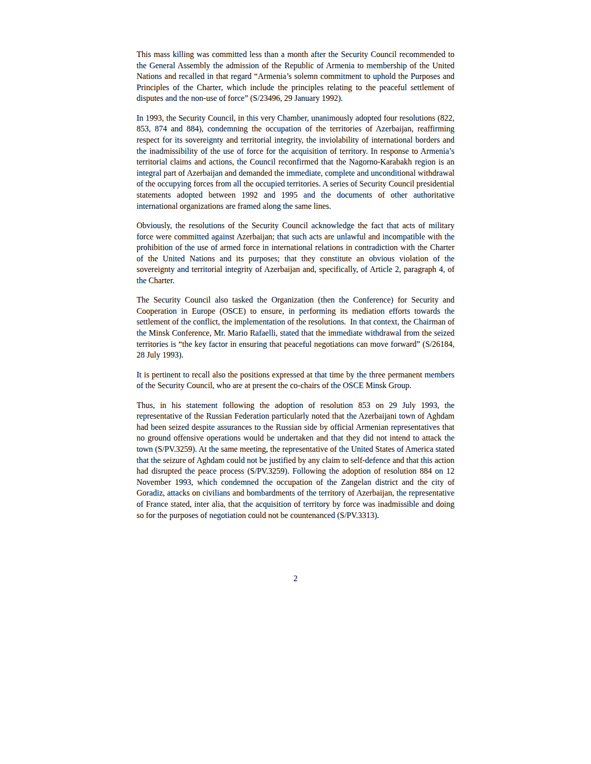This mass killing was committed less than a month after the Security Council recommended to the General Assembly the admission of the Republic of Armenia to membership of the United Nations and recalled in that regard “Armenia’s solemn commitment to uphold the Purposes and Principles of the Charter, which include the principles relating to the peaceful settlement of disputes and the non-use of force” (S/23496, 29 January 1992).
In 1993, the Security Council, in this very Chamber, unanimously adopted four resolutions (822, 853, 874 and 884), condemning the occupation of the territories of Azerbaijan, reaffirming respect for its sovereignty and territorial integrity, the inviolability of international borders and the inadmissibility of the use of force for the acquisition of territory. In response to Armenia’s territorial claims and actions, the Council reconfirmed that the Nagorno-Karabakh region is an integral part of Azerbaijan and demanded the immediate, complete and unconditional withdrawal of the occupying forces from all the occupied territories. A series of Security Council presidential statements adopted between 1992 and 1995 and the documents of other authoritative international organizations are framed along the same lines.
Obviously, the resolutions of the Security Council acknowledge the fact that acts of military force were committed against Azerbaijan; that such acts are unlawful and incompatible with the prohibition of the use of armed force in international relations in contradiction with the Charter of the United Nations and its purposes; that they constitute an obvious violation of the sovereignty and territorial integrity of Azerbaijan and, specifically, of Article 2, paragraph 4, of the Charter.
The Security Council also tasked the Organization (then the Conference) for Security and Cooperation in Europe (OSCE) to ensure, in performing its mediation efforts towards the settlement of the conflict, the implementation of the resolutions. In that context, the Chairman of the Minsk Conference, Mr. Mario Rafaelli, stated that the immediate withdrawal from the seized territories is “the key factor in ensuring that peaceful negotiations can move forward” (S/26184, 28 July 1993).
It is pertinent to recall also the positions expressed at that time by the three permanent members of the Security Council, who are at present the co-chairs of the OSCE Minsk Group.
Thus, in his statement following the adoption of resolution 853 on 29 July 1993, the representative of the Russian Federation particularly noted that the Azerbaijani town of Aghdam had been seized despite assurances to the Russian side by official Armenian representatives that no ground offensive operations would be undertaken and that they did not intend to attack the town (S/PV.3259). At the same meeting, the representative of the United States of America stated that the seizure of Aghdam could not be justified by any claim to self-defence and that this action had disrupted the peace process (S/PV.3259). Following the adoption of resolution 884 on 12 November 1993, which condemned the occupation of the Zangelan district and the city of Goradiz, attacks on civilians and bombardments of the territory of Azerbaijan, the representative of France stated, inter alia, that the acquisition of territory by force was inadmissible and doing so for the purposes of negotiation could not be countenanced (S/PV.3313).
2